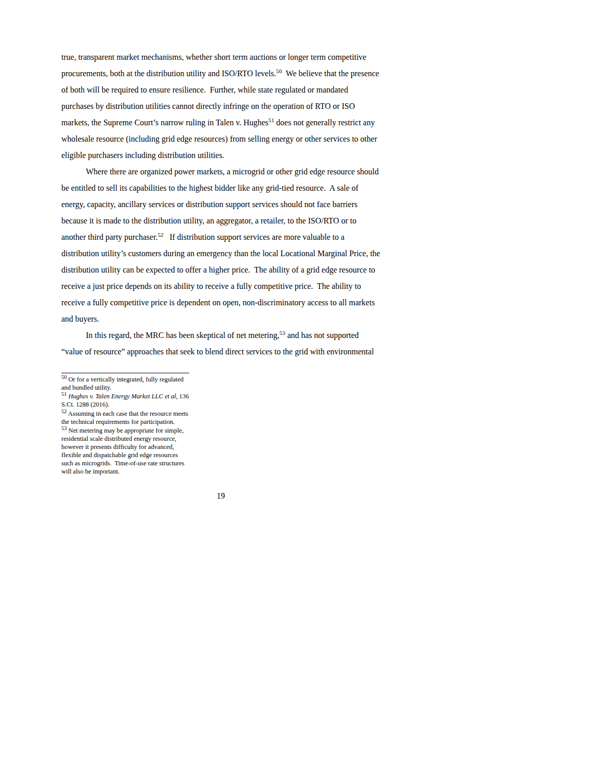true, transparent market mechanisms, whether short term auctions or longer term competitive procurements, both at the distribution utility and ISO/RTO levels.50 We believe that the presence of both will be required to ensure resilience. Further, while state regulated or mandated purchases by distribution utilities cannot directly infringe on the operation of RTO or ISO markets, the Supreme Court’s narrow ruling in Talen v. Hughes51 does not generally restrict any wholesale resource (including grid edge resources) from selling energy or other services to other eligible purchasers including distribution utilities.
Where there are organized power markets, a microgrid or other grid edge resource should be entitled to sell its capabilities to the highest bidder like any grid-tied resource. A sale of energy, capacity, ancillary services or distribution support services should not face barriers because it is made to the distribution utility, an aggregator, a retailer, to the ISO/RTO or to another third party purchaser.52 If distribution support services are more valuable to a distribution utility’s customers during an emergency than the local Locational Marginal Price, the distribution utility can be expected to offer a higher price. The ability of a grid edge resource to receive a just price depends on its ability to receive a fully competitive price. The ability to receive a fully competitive price is dependent on open, non-discriminatory access to all markets and buyers.
In this regard, the MRC has been skeptical of net metering,53 and has not supported “value of resource” approaches that seek to blend direct services to the grid with environmental
50 Or for a vertically integrated, fully regulated and bundled utility.
51 Hughes v. Talen Energy Market LLC et al, 136 S.Ct. 1288 (2016).
52 Assuming in each case that the resource meets the technical requirements for participation.
53 Net metering may be appropriate for simple, residential scale distributed energy resource, however it presents difficulty for advanced, flexible and dispatchable grid edge resources such as microgrids. Time-of-use rate structures will also be important.
19